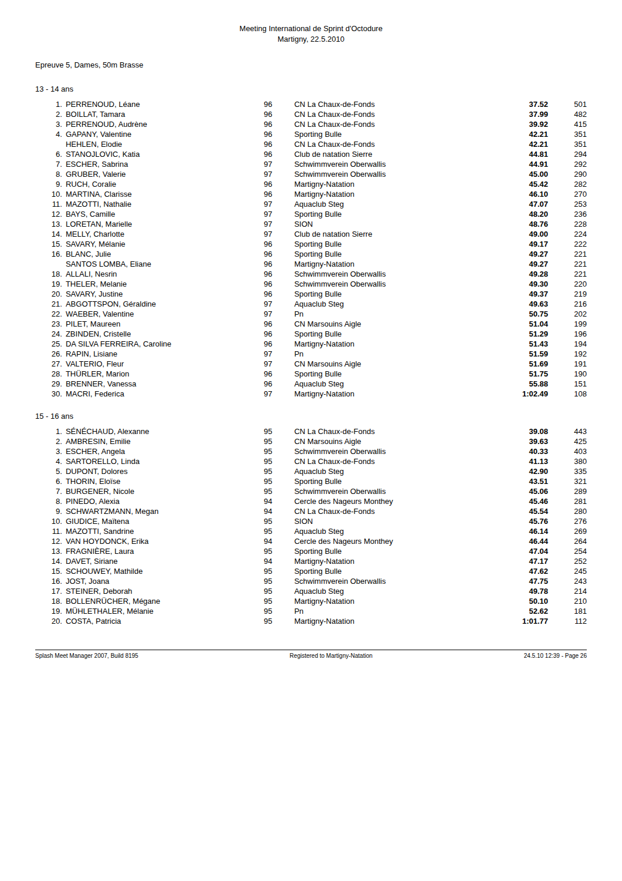Meeting International de Sprint d'Octodure
Martigny, 22.5.2010
Epreuve 5, Dames, 50m Brasse
13 - 14 ans
| 1. | PERRENOUD, Léane | 96 | CN La Chaux-de-Fonds | 37.52 | 501 |
| 2. | BOILLAT, Tamara | 96 | CN La Chaux-de-Fonds | 37.99 | 482 |
| 3. | PERRENOUD, Audrène | 96 | CN La Chaux-de-Fonds | 39.92 | 415 |
| 4. | GAPANY, Valentine | 96 | Sporting Bulle | 42.21 | 351 |
| | HEHLEN, Elodie | 96 | CN La Chaux-de-Fonds | 42.21 | 351 |
| 6. | STANOJLOVIC, Katia | 96 | Club de natation Sierre | 44.81 | 294 |
| 7. | ESCHER, Sabrina | 97 | Schwimmverein Oberwallis | 44.91 | 292 |
| 8. | GRUBER, Valerie | 97 | Schwimmverein Oberwallis | 45.00 | 290 |
| 9. | RUCH, Coralie | 96 | Martigny-Natation | 45.42 | 282 |
| 10. | MARTINA, Clarisse | 96 | Martigny-Natation | 46.10 | 270 |
| 11. | MAZOTTI, Nathalie | 97 | Aquaclub Steg | 47.07 | 253 |
| 12. | BAYS, Camille | 97 | Sporting Bulle | 48.20 | 236 |
| 13. | LORETAN, Marielle | 97 | SION | 48.76 | 228 |
| 14. | MELLY, Charlotte | 97 | Club de natation Sierre | 49.00 | 224 |
| 15. | SAVARY, Mélanie | 96 | Sporting Bulle | 49.17 | 222 |
| 16. | BLANC, Julie | 96 | Sporting Bulle | 49.27 | 221 |
| | SANTOS LOMBA, Eliane | 96 | Martigny-Natation | 49.27 | 221 |
| 18. | ALLALI, Nesrin | 96 | Schwimmverein Oberwallis | 49.28 | 221 |
| 19. | THELER, Melanie | 96 | Schwimmverein Oberwallis | 49.30 | 220 |
| 20. | SAVARY, Justine | 96 | Sporting Bulle | 49.37 | 219 |
| 21. | ABGOTTSPON, Géraldine | 97 | Aquaclub Steg | 49.63 | 216 |
| 22. | WAEBER, Valentine | 97 | Pn | 50.75 | 202 |
| 23. | PILET, Maureen | 96 | CN Marsouins Aigle | 51.04 | 199 |
| 24. | ZBINDEN, Cristelle | 96 | Sporting Bulle | 51.29 | 196 |
| 25. | DA SILVA FERREIRA, Caroline | 96 | Martigny-Natation | 51.43 | 194 |
| 26. | RAPIN, Lisiane | 97 | Pn | 51.59 | 192 |
| 27. | VALTERIO, Fleur | 97 | CN Marsouins Aigle | 51.69 | 191 |
| 28. | THÜRLER, Marion | 96 | Sporting Bulle | 51.75 | 190 |
| 29. | BRENNER, Vanessa | 96 | Aquaclub Steg | 55.88 | 151 |
| 30. | MACRI, Federica | 97 | Martigny-Natation | 1:02.49 | 108 |
15 - 16 ans
| 1. | SÉNÉCHAUD, Alexanne | 95 | CN La Chaux-de-Fonds | 39.08 | 443 |
| 2. | AMBRESIN, Emilie | 95 | CN Marsouins Aigle | 39.63 | 425 |
| 3. | ESCHER, Angela | 95 | Schwimmverein Oberwallis | 40.33 | 403 |
| 4. | SARTORELLO, Linda | 95 | CN La Chaux-de-Fonds | 41.13 | 380 |
| 5. | DUPONT, Dolores | 95 | Aquaclub Steg | 42.90 | 335 |
| 6. | THORIN, Eloïse | 95 | Sporting Bulle | 43.51 | 321 |
| 7. | BURGENER, Nicole | 95 | Schwimmverein Oberwallis | 45.06 | 289 |
| 8. | PINEDO, Alexia | 94 | Cercle des Nageurs Monthey | 45.46 | 281 |
| 9. | SCHWARTZMANN, Megan | 94 | CN La Chaux-de-Fonds | 45.54 | 280 |
| 10. | GIUDICE, Maïtena | 95 | SION | 45.76 | 276 |
| 11. | MAZOTTI, Sandrine | 95 | Aquaclub Steg | 46.14 | 269 |
| 12. | VAN HOYDONCK, Erika | 94 | Cercle des Nageurs Monthey | 46.44 | 264 |
| 13. | FRAGNIÈRE, Laura | 95 | Sporting Bulle | 47.04 | 254 |
| 14. | DAVET, Siriane | 94 | Martigny-Natation | 47.17 | 252 |
| 15. | SCHOUWEY, Mathilde | 95 | Sporting Bulle | 47.62 | 245 |
| 16. | JOST, Joana | 95 | Schwimmverein Oberwallis | 47.75 | 243 |
| 17. | STEINER, Deborah | 95 | Aquaclub Steg | 49.78 | 214 |
| 18. | BOLLENRÜCHER, Mégane | 95 | Martigny-Natation | 50.10 | 210 |
| 19. | MÜHLETHALER, Mélanie | 95 | Pn | 52.62 | 181 |
| 20. | COSTA, Patricia | 95 | Martigny-Natation | 1:01.77 | 112 |
Splash Meet Manager 2007, Build 8195 Registered to Martigny-Natation 24.5.10 12:39 - Page 26